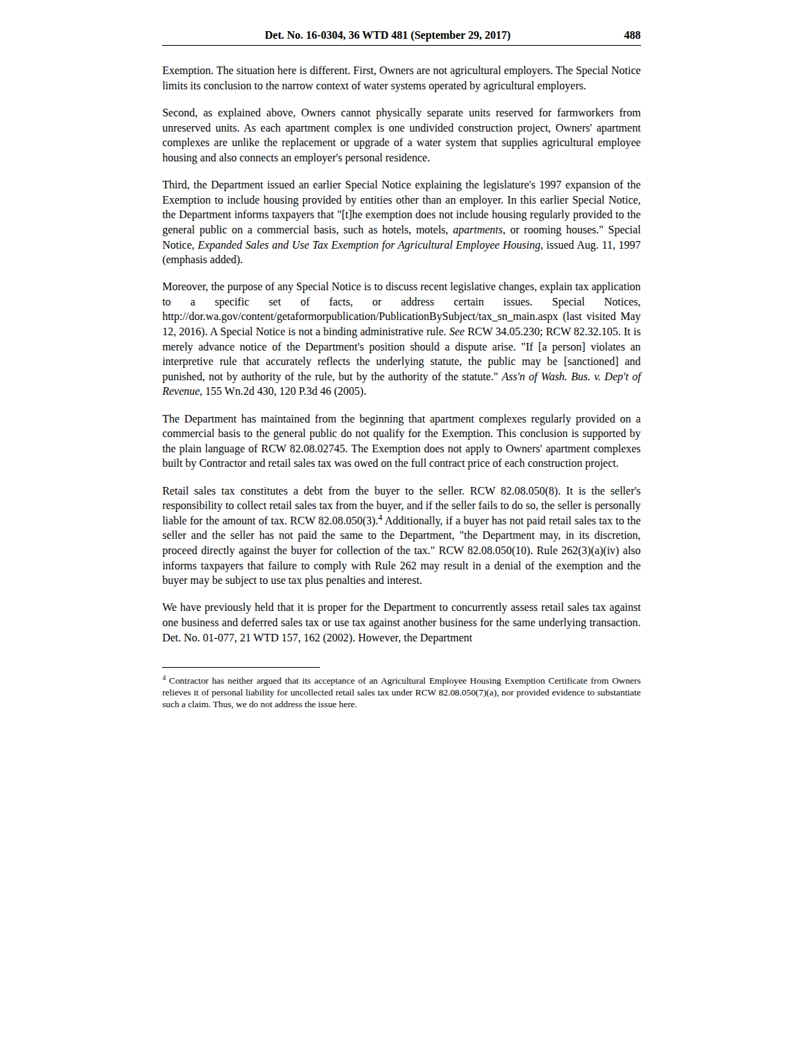Det. No. 16-0304, 36 WTD 481 (September 29, 2017) 488
Exemption. The situation here is different. First, Owners are not agricultural employers. The Special Notice limits its conclusion to the narrow context of water systems operated by agricultural employers.
Second, as explained above, Owners cannot physically separate units reserved for farmworkers from unreserved units. As each apartment complex is one undivided construction project, Owners' apartment complexes are unlike the replacement or upgrade of a water system that supplies agricultural employee housing and also connects an employer's personal residence.
Third, the Department issued an earlier Special Notice explaining the legislature's 1997 expansion of the Exemption to include housing provided by entities other than an employer. In this earlier Special Notice, the Department informs taxpayers that "[t]he exemption does not include housing regularly provided to the general public on a commercial basis, such as hotels, motels, apartments, or rooming houses." Special Notice, Expanded Sales and Use Tax Exemption for Agricultural Employee Housing, issued Aug. 11, 1997 (emphasis added).
Moreover, the purpose of any Special Notice is to discuss recent legislative changes, explain tax application to a specific set of facts, or address certain issues. Special Notices, http://dor.wa.gov/content/getaformorpublication/PublicationBySubject/tax_sn_main.aspx (last visited May 12, 2016). A Special Notice is not a binding administrative rule. See RCW 34.05.230; RCW 82.32.105. It is merely advance notice of the Department's position should a dispute arise. "If [a person] violates an interpretive rule that accurately reflects the underlying statute, the public may be [sanctioned] and punished, not by authority of the rule, but by the authority of the statute." Ass'n of Wash. Bus. v. Dep't of Revenue, 155 Wn.2d 430, 120 P.3d 46 (2005).
The Department has maintained from the beginning that apartment complexes regularly provided on a commercial basis to the general public do not qualify for the Exemption. This conclusion is supported by the plain language of RCW 82.08.02745. The Exemption does not apply to Owners' apartment complexes built by Contractor and retail sales tax was owed on the full contract price of each construction project.
Retail sales tax constitutes a debt from the buyer to the seller. RCW 82.08.050(8). It is the seller's responsibility to collect retail sales tax from the buyer, and if the seller fails to do so, the seller is personally liable for the amount of tax. RCW 82.08.050(3).4 Additionally, if a buyer has not paid retail sales tax to the seller and the seller has not paid the same to the Department, "the Department may, in its discretion, proceed directly against the buyer for collection of the tax." RCW 82.08.050(10). Rule 262(3)(a)(iv) also informs taxpayers that failure to comply with Rule 262 may result in a denial of the exemption and the buyer may be subject to use tax plus penalties and interest.
We have previously held that it is proper for the Department to concurrently assess retail sales tax against one business and deferred sales tax or use tax against another business for the same underlying transaction. Det. No. 01-077, 21 WTD 157, 162 (2002). However, the Department
4 Contractor has neither argued that its acceptance of an Agricultural Employee Housing Exemption Certificate from Owners relieves it of personal liability for uncollected retail sales tax under RCW 82.08.050(7)(a), nor provided evidence to substantiate such a claim. Thus, we do not address the issue here.